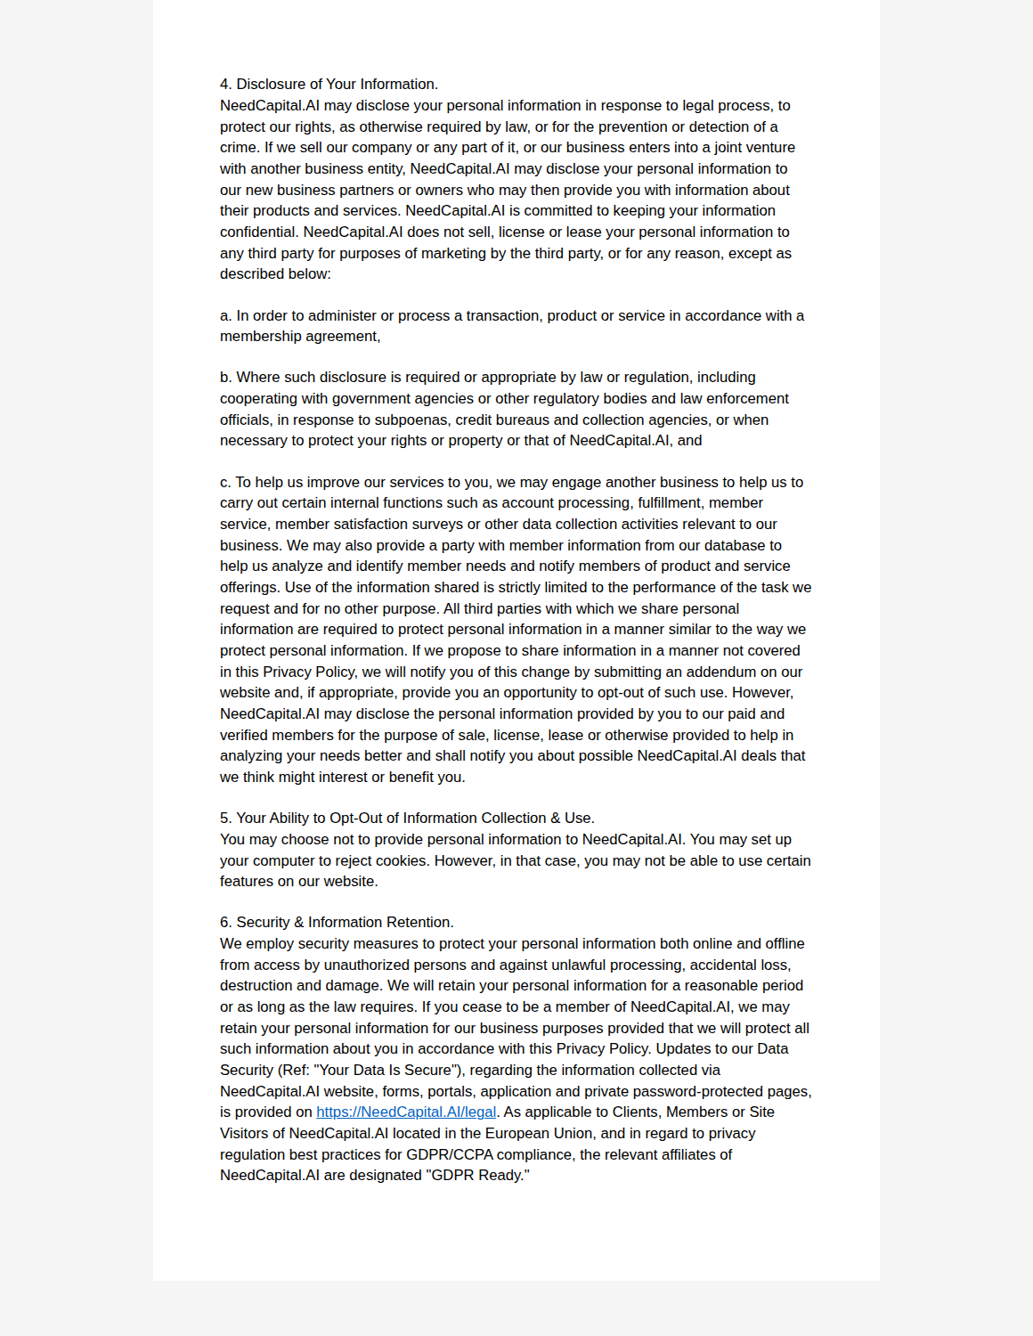4. Disclosure of Your Information.
NeedCapital.AI may disclose your personal information in response to legal process, to protect our rights, as otherwise required by law, or for the prevention or detection of a crime. If we sell our company or any part of it, or our business enters into a joint venture with another business entity, NeedCapital.AI may disclose your personal information to our new business partners or owners who may then provide you with information about their products and services. NeedCapital.AI is committed to keeping your information confidential. NeedCapital.AI does not sell, license or lease your personal information to any third party for purposes of marketing by the third party, or for any reason, except as described below:
a. In order to administer or process a transaction, product or service in accordance with a membership agreement,
b. Where such disclosure is required or appropriate by law or regulation, including cooperating with government agencies or other regulatory bodies and law enforcement officials, in response to subpoenas, credit bureaus and collection agencies, or when necessary to protect your rights or property or that of NeedCapital.AI, and
c. To help us improve our services to you, we may engage another business to help us to carry out certain internal functions such as account processing, fulfillment, member service, member satisfaction surveys or other data collection activities relevant to our business. We may also provide a party with member information from our database to help us analyze and identify member needs and notify members of product and service offerings. Use of the information shared is strictly limited to the performance of the task we request and for no other purpose. All third parties with which we share personal information are required to protect personal information in a manner similar to the way we protect personal information. If we propose to share information in a manner not covered in this Privacy Policy, we will notify you of this change by submitting an addendum on our website and, if appropriate, provide you an opportunity to opt-out of such use. However, NeedCapital.AI may disclose the personal information provided by you to our paid and verified members for the purpose of sale, license, lease or otherwise provided to help in analyzing your needs better and shall notify you about possible NeedCapital.AI deals that we think might interest or benefit you.
5. Your Ability to Opt-Out of Information Collection & Use.
You may choose not to provide personal information to NeedCapital.AI. You may set up your computer to reject cookies. However, in that case, you may not be able to use certain features on our website.
6. Security & Information Retention.
We employ security measures to protect your personal information both online and offline from access by unauthorized persons and against unlawful processing, accidental loss, destruction and damage. We will retain your personal information for a reasonable period or as long as the law requires. If you cease to be a member of NeedCapital.AI, we may retain your personal information for our business purposes provided that we will protect all such information about you in accordance with this Privacy Policy. Updates to our Data Security (Ref: "Your Data Is Secure"), regarding the information collected via NeedCapital.AI website, forms, portals, application and private password-protected pages, is provided on https://NeedCapital.AI/legal. As applicable to Clients, Members or Site Visitors of NeedCapital.AI located in the European Union, and in regard to privacy regulation best practices for GDPR/CCPA compliance, the relevant affiliates of NeedCapital.AI are designated "GDPR Ready."